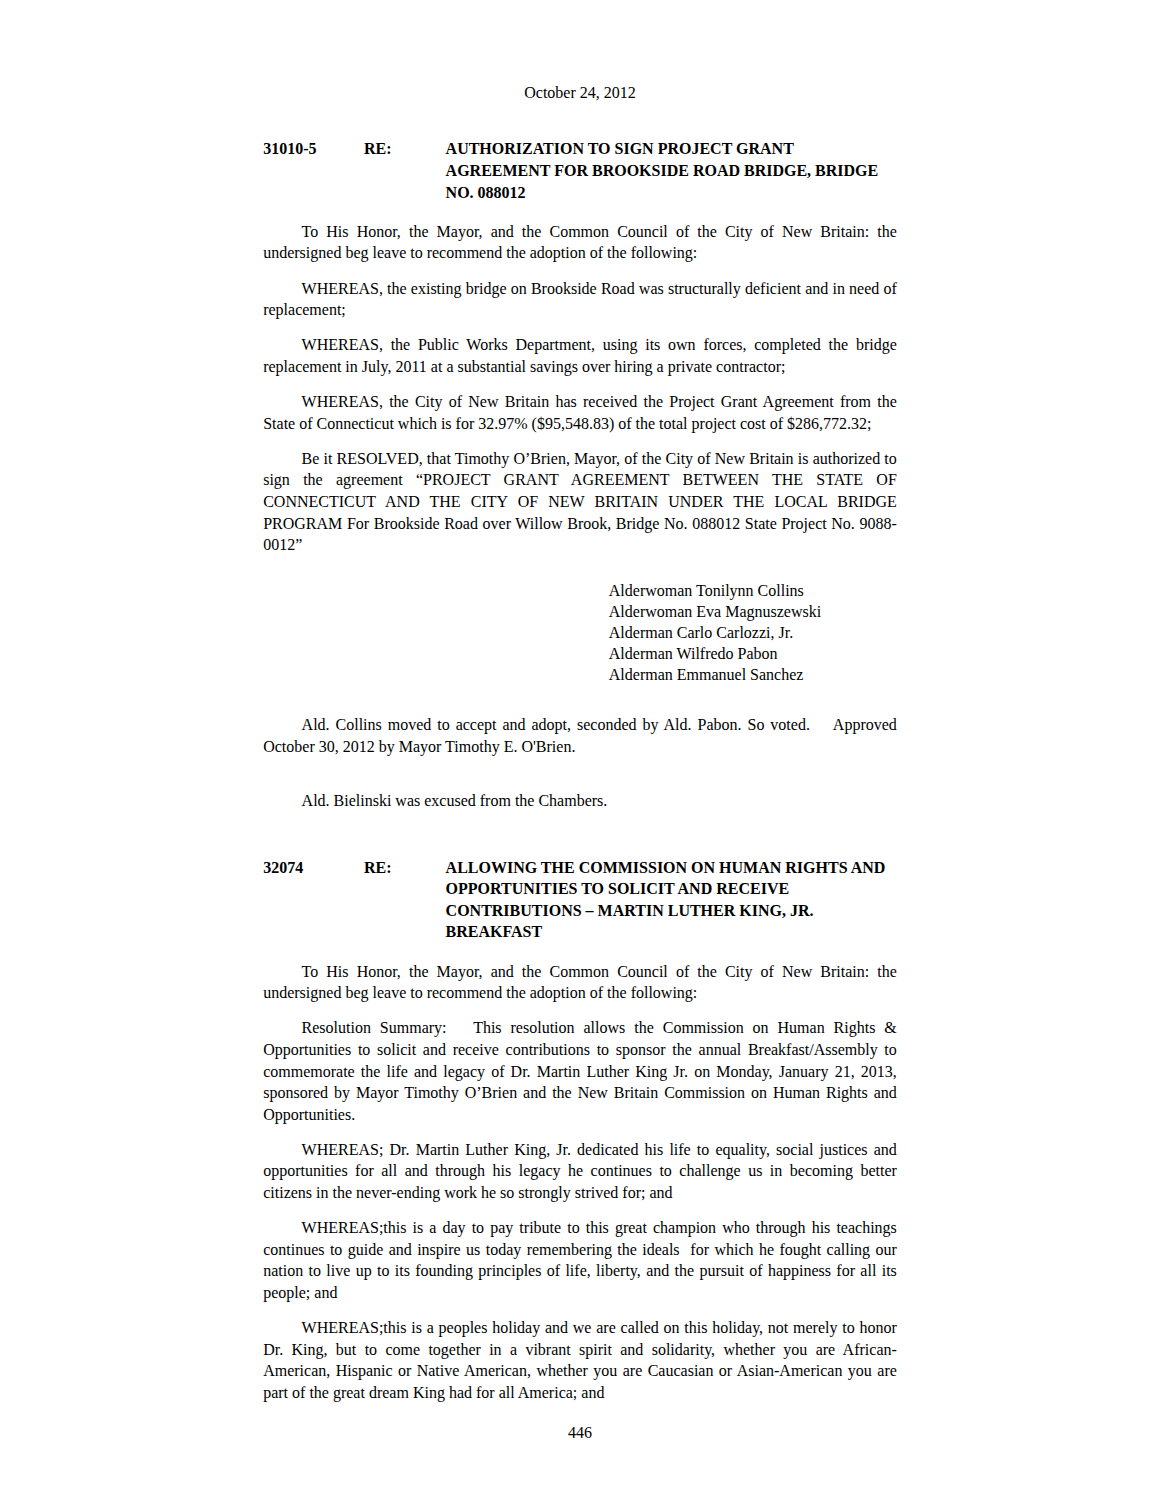October 24, 2012
| 31010-5 | RE: | AUTHORIZATION TO SIGN PROJECT GRANT AGREEMENT FOR BROOKSIDE ROAD BRIDGE, BRIDGE NO. 088012 |
To His Honor, the Mayor, and the Common Council of the City of New Britain: the undersigned beg leave to recommend the adoption of the following:
WHEREAS, the existing bridge on Brookside Road was structurally deficient and in need of replacement;
WHEREAS, the Public Works Department, using its own forces, completed the bridge replacement in July, 2011 at a substantial savings over hiring a private contractor;
WHEREAS, the City of New Britain has received the Project Grant Agreement from the State of Connecticut which is for 32.97% ($95,548.83) of the total project cost of $286,772.32;
Be it RESOLVED, that Timothy O’Brien, Mayor, of the City of New Britain is authorized to sign the agreement “PROJECT GRANT AGREEMENT BETWEEN THE STATE OF CONNECTICUT AND THE CITY OF NEW BRITAIN UNDER THE LOCAL BRIDGE PROGRAM For Brookside Road over Willow Brook, Bridge No. 088012 State Project No. 9088-0012”
Alderwoman Tonilynn Collins
Alderwoman Eva Magnuszewski
Alderman Carlo Carlozzi, Jr.
Alderman Wilfredo Pabon
Alderman Emmanuel Sanchez
Ald. Collins moved to accept and adopt, seconded by Ald. Pabon. So voted. Approved October 30, 2012 by Mayor Timothy E. O'Brien.
Ald. Bielinski was excused from the Chambers.
| 32074 | RE: | ALLOWING THE COMMISSION ON HUMAN RIGHTS AND OPPORTUNITIES TO SOLICIT AND RECEIVE CONTRIBUTIONS – MARTIN LUTHER KING, JR. BREAKFAST |
To His Honor, the Mayor, and the Common Council of the City of New Britain: the undersigned beg leave to recommend the adoption of the following:
Resolution Summary: This resolution allows the Commission on Human Rights & Opportunities to solicit and receive contributions to sponsor the annual Breakfast/Assembly to commemorate the life and legacy of Dr. Martin Luther King Jr. on Monday, January 21, 2013, sponsored by Mayor Timothy O’Brien and the New Britain Commission on Human Rights and Opportunities.
WHEREAS; Dr. Martin Luther King, Jr. dedicated his life to equality, social justices and opportunities for all and through his legacy he continues to challenge us in becoming better citizens in the never-ending work he so strongly strived for; and
WHEREAS;this is a day to pay tribute to this great champion who through his teachings continues to guide and inspire us today remembering the ideals for which he fought calling our nation to live up to its founding principles of life, liberty, and the pursuit of happiness for all its people; and
WHEREAS;this is a peoples holiday and we are called on this holiday, not merely to honor Dr. King, but to come together in a vibrant spirit and solidarity, whether you are African-American, Hispanic or Native American, whether you are Caucasian or Asian-American you are part of the great dream King had for all America; and
446